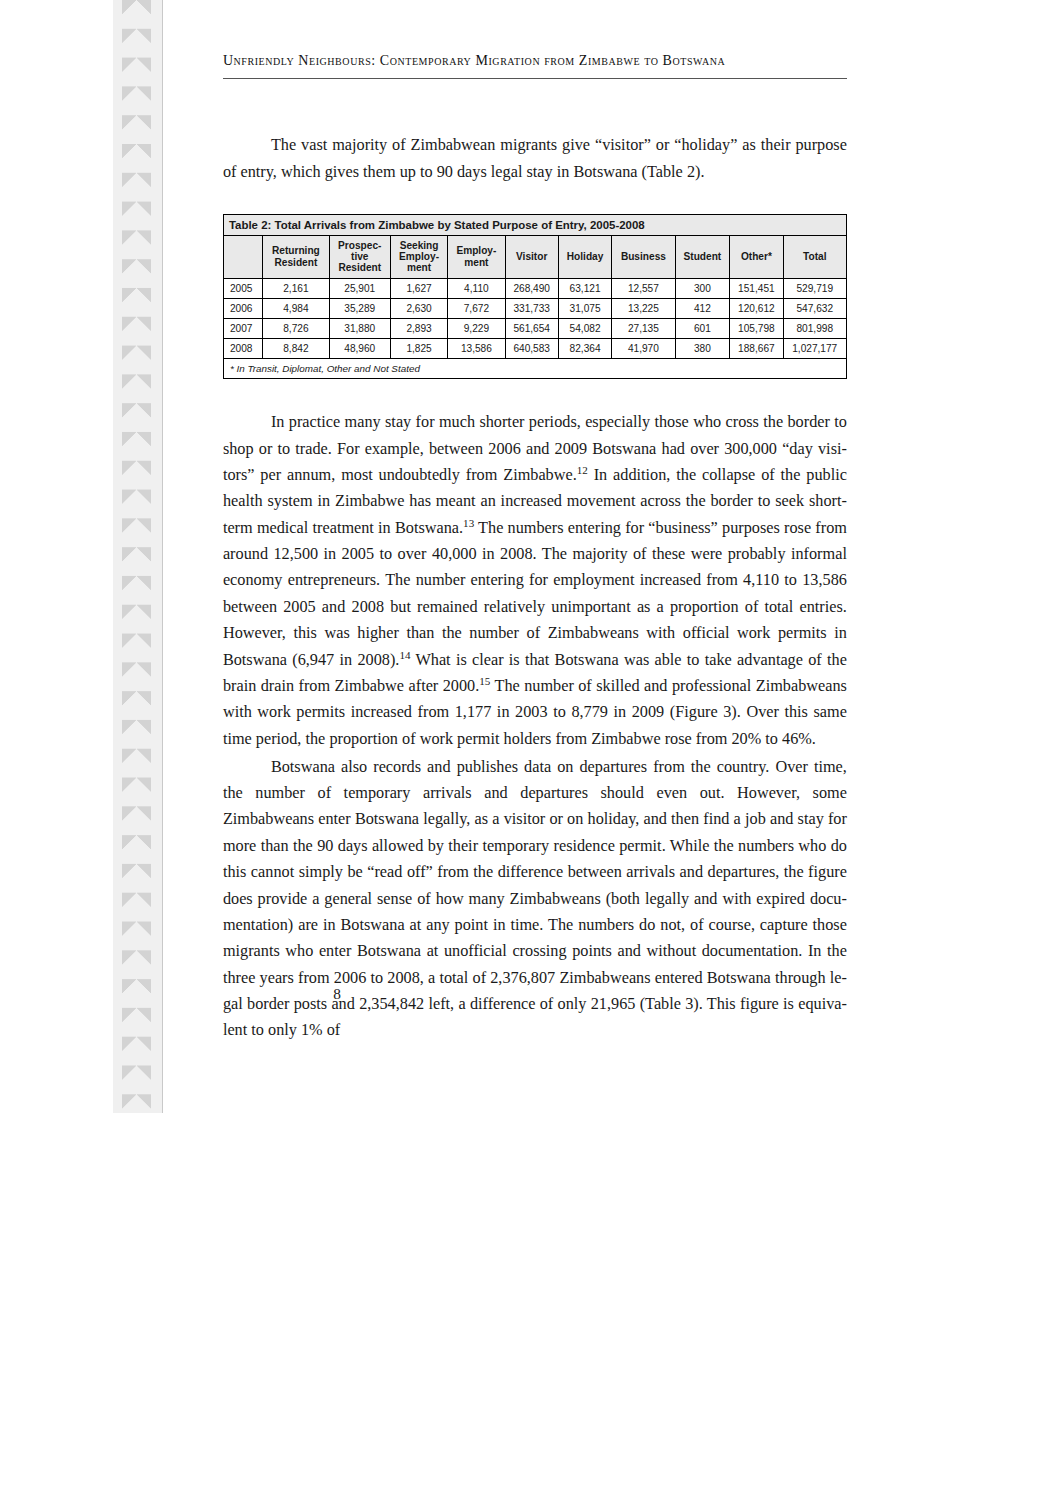Unfriendly Neighbours: Contemporary Migration from Zimbabwe to Botswana
The vast majority of Zimbabwean migrants give “visitor” or “holiday” as their purpose of entry, which gives them up to 90 days legal stay in Botswana (Table 2).
Table 2: Total Arrivals from Zimbabwe by Stated Purpose of Entry, 2005-2008
| | Returning Resident | Prospec- tive Resident | Seeking Employ- ment | Employ- ment | Visitor | Holiday | Business | Student | Other* | Total |
| --- | --- | --- | --- | --- | --- | --- | --- | --- | --- | --- |
| 2005 | 2,161 | 25,901 | 1,627 | 4,110 | 268,490 | 63,121 | 12,557 | 300 | 151,451 | 529,719 |
| 2006 | 4,984 | 35,289 | 2,630 | 7,672 | 331,733 | 31,075 | 13,225 | 412 | 120,612 | 547,632 |
| 2007 | 8,726 | 31,880 | 2,893 | 9,229 | 561,654 | 54,082 | 27,135 | 601 | 105,798 | 801,998 |
| 2008 | 8,842 | 48,960 | 1,825 | 13,586 | 640,583 | 82,364 | 41,970 | 380 | 188,667 | 1,027,177 |
| * In Transit, Diplomat, Other and Not Stated |
In practice many stay for much shorter periods, especially those who cross the border to shop or to trade. For example, between 2006 and 2009 Botswana had over 300,000 “day visitors” per annum, most undoubtedly from Zimbabwe.12 In addition, the collapse of the public health system in Zimbabwe has meant an increased movement across the border to seek short-term medical treatment in Botswana.13 The numbers entering for “business” purposes rose from around 12,500 in 2005 to over 40,000 in 2008. The majority of these were probably informal economy entrepreneurs. The number entering for employment increased from 4,110 to 13,586 between 2005 and 2008 but remained relatively unimportant as a proportion of total entries. However, this was higher than the number of Zimbabweans with official work permits in Botswana (6,947 in 2008).14 What is clear is that Botswana was able to take advantage of the brain drain from Zimbabwe after 2000.15 The number of skilled and professional Zimbabweans with work permits increased from 1,177 in 2003 to 8,779 in 2009 (Figure 3). Over this same time period, the proportion of work permit holders from Zimbabwe rose from 20% to 46%.
Botswana also records and publishes data on departures from the country. Over time, the number of temporary arrivals and departures should even out. However, some Zimbabweans enter Botswana legally, as a visitor or on holiday, and then find a job and stay for more than the 90 days allowed by their temporary residence permit. While the numbers who do this cannot simply be “read off” from the difference between arrivals and departures, the figure does provide a general sense of how many Zimbabweans (both legally and with expired documentation) are in Botswana at any point in time. The numbers do not, of course, capture those migrants who enter Botswana at unofficial crossing points and without documentation. In the three years from 2006 to 2008, a total of 2,376,807 Zimbabweans entered Botswana through legal border posts and 2,354,842 left, a difference of only 21,965 (Table 3). This figure is equivalent to only 1% of
8